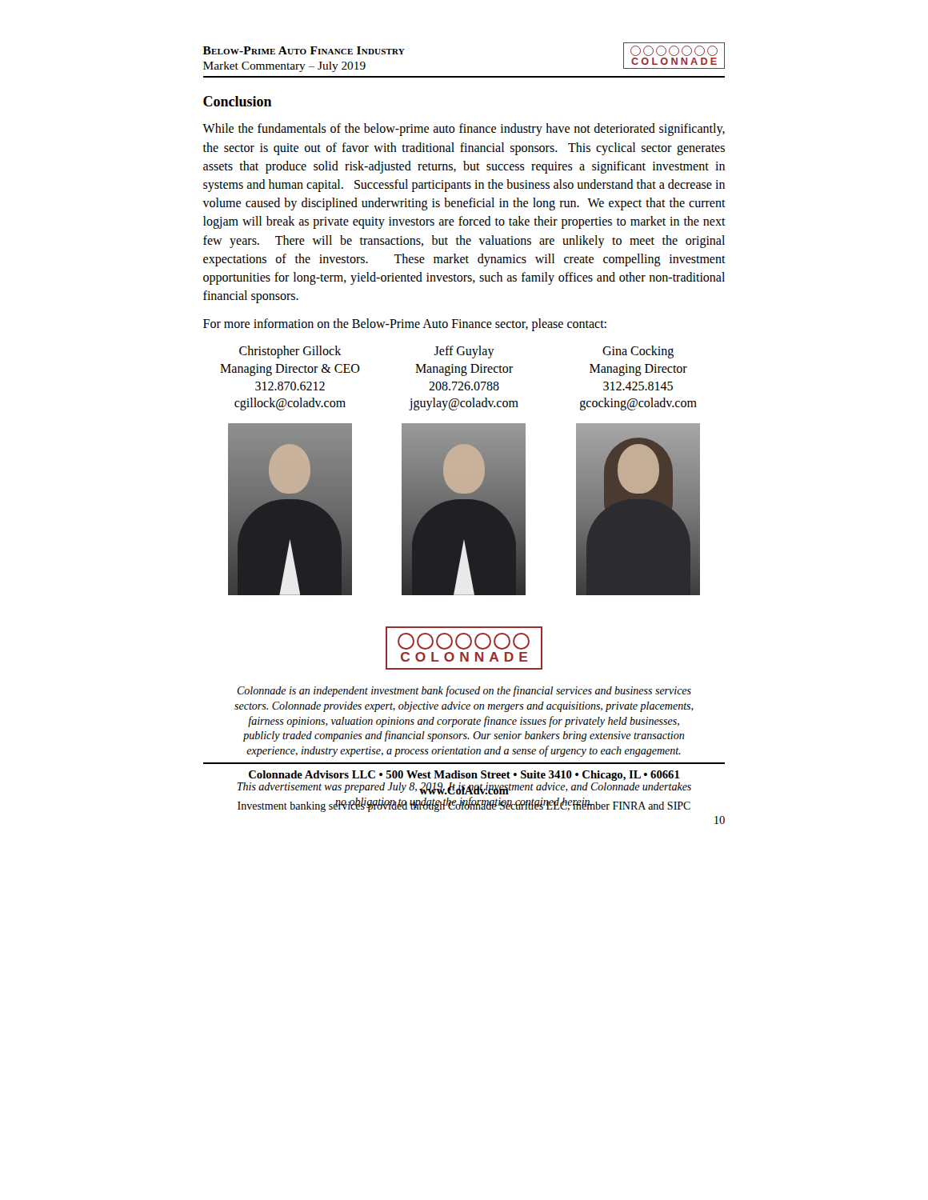Below-Prime Auto Finance Industry
Market Commentary – July 2019
COLONNADE
Conclusion
While the fundamentals of the below-prime auto finance industry have not deteriorated significantly, the sector is quite out of favor with traditional financial sponsors. This cyclical sector generates assets that produce solid risk-adjusted returns, but success requires a significant investment in systems and human capital. Successful participants in the business also understand that a decrease in volume caused by disciplined underwriting is beneficial in the long run. We expect that the current logjam will break as private equity investors are forced to take their properties to market in the next few years. There will be transactions, but the valuations are unlikely to meet the original expectations of the investors. These market dynamics will create compelling investment opportunities for long-term, yield-oriented investors, such as family offices and other non-traditional financial sponsors.
For more information on the Below-Prime Auto Finance sector, please contact:
| Christopher Gillock Managing Director & CEO 312.870.6212 cgillock@coladv.com | Jeff Guylay Managing Director 208.726.0788 jguylay@coladv.com | Gina Cocking Managing Director 312.425.8145 gcocking@coladv.com |
COLONNADE
Colonnade is an independent investment bank focused on the financial services and business services sectors. Colonnade provides expert, objective advice on mergers and acquisitions, private placements, fairness opinions, valuation opinions and corporate finance issues for privately held businesses, publicly traded companies and financial sponsors. Our senior bankers bring extensive transaction experience, industry expertise, a process orientation and a sense of urgency to each engagement.
This advertisement was prepared July 8, 2019. It is not investment advice, and Colonnade undertakes no obligation to update the information contained herein.
Colonnade Advisors LLC • 500 West Madison Street • Suite 3410 • Chicago, IL • 60661
www.ColAdv.com
Investment banking services provided through Colonnade Securities LLC, member FINRA and SIPC
10